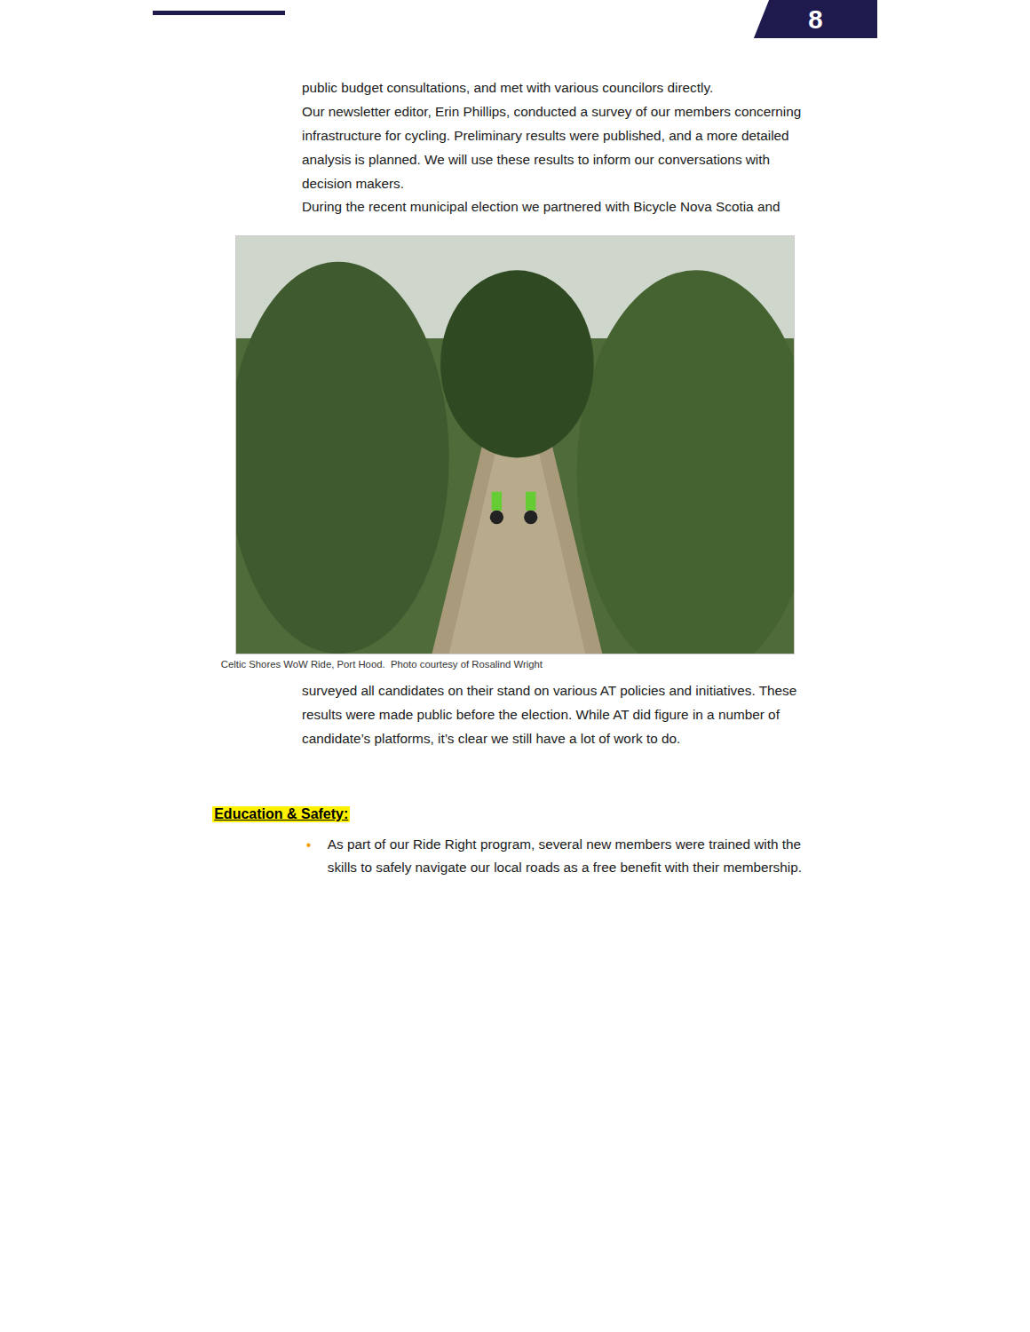8
public budget consultations, and met with various councilors directly.
Our newsletter editor, Erin Phillips, conducted a survey of our members concerning infrastructure for cycling. Preliminary results were published, and a more detailed analysis is planned. We will use these results to inform our conversations with decision makers.
During the recent municipal election we partnered with Bicycle Nova Scotia and
Celtic Shores WoW Ride, Port Hood. Photo courtesy of Rosalind Wright
surveyed all candidates on their stand on various AT policies and initiatives. These results were made public before the election. While AT did figure in a number of candidate’s platforms, it’s clear we still have a lot of work to do.
Education & Safety:
As part of our Ride Right program, several new members were trained with the skills to safely navigate our local roads as a free benefit with their membership.